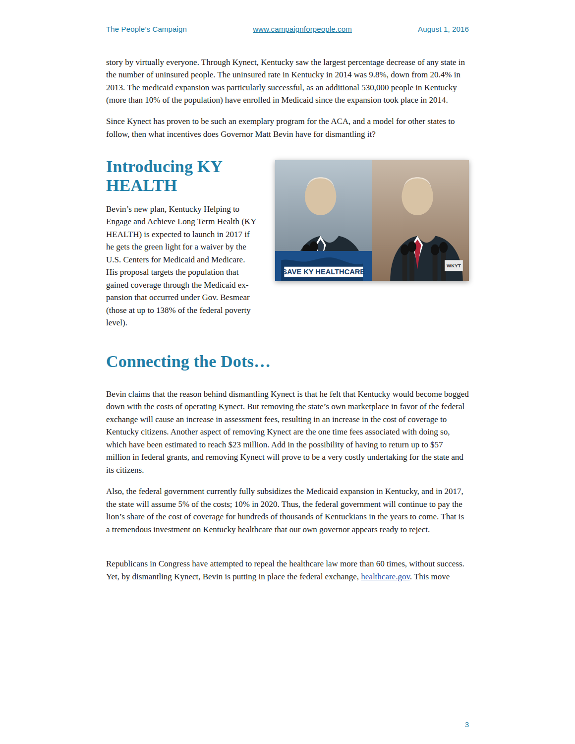The People’s Campaign www.campaignforpeople.com August 1, 2016
story by virtually everyone. Through Kynect, Kentucky saw the largest percentage decrease of any state in the number of uninsured people. The uninsured rate in Kentucky in 2014 was 9.8%, down from 20.4% in 2013. The medicaid expansion was particularly successful, as an additional 530,000 people in Kentucky (more than 10% of the population) have enrolled in Medicaid since the expansion took place in 2014.
Since Kynect has proven to be such an exemplary program for the ACA, and a model for other states to follow, then what incentives does Governor Matt Bevin have for dismantling it?
Introducing KY HEALTH
Bevin’s new plan, Kentucky Helping to Engage and Achieve Long Term Health (KY HEALTH) is expected to launch in 2017 if he gets the green light for a waiver by the U.S. Centers for Medicaid and Medicare. His proposal targets the population that gained coverage through the Medicaid expansion that occurred under Gov. Besmear (those at up to 138% of the federal poverty level).
Connecting the Dots…
Bevin claims that the reason behind dismantling Kynect is that he felt that Kentucky would become bogged down with the costs of operating Kynect. But removing the state’s own marketplace in favor of the federal exchange will cause an increase in assessment fees, resulting in an increase in the cost of coverage to Kentucky citizens. Another aspect of removing Kynect are the one time fees associated with doing so, which have been estimated to reach $23 million. Add in the possibility of having to return up to $57 million in federal grants, and removing Kynect will prove to be a very costly undertaking for the state and its citizens.
Also, the federal government currently fully subsidizes the Medicaid expansion in Kentucky, and in 2017, the state will assume 5% of the costs; 10% in 2020. Thus, the federal government will continue to pay the lion’s share of the cost of coverage for hundreds of thousands of Kentuckians in the years to come. That is a tremendous investment on Kentucky healthcare that our own governor appears ready to reject.
Republicans in Congress have attempted to repeal the healthcare law more than 60 times, without success. Yet, by dismantling Kynect, Bevin is putting in place the federal exchange, healthcare.gov. This move
3